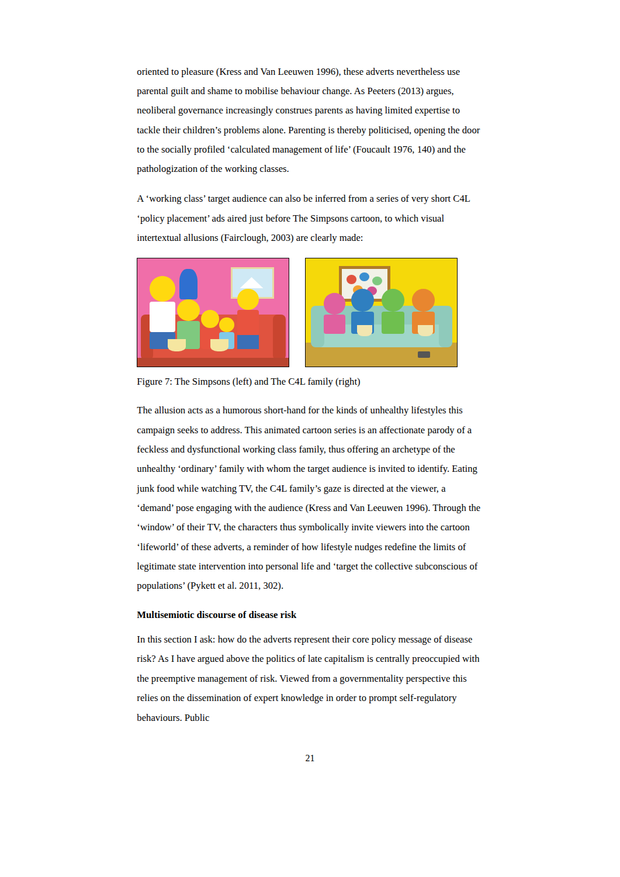oriented to pleasure (Kress and Van Leeuwen 1996), these adverts nevertheless use parental guilt and shame to mobilise behaviour change. As Peeters (2013) argues, neoliberal governance increasingly construes parents as having limited expertise to tackle their children’s problems alone. Parenting is thereby politicised, opening the door to the socially profiled ‘calculated management of life’ (Foucault 1976, 140) and the pathologization of the working classes.
A ‘working class’ target audience can also be inferred from a series of very short C4L ‘policy placement’ ads aired just before The Simpsons cartoon, to which visual intertextual allusions (Fairclough, 2003) are clearly made:
Figure 7: The Simpsons (left) and The C4L family (right)
The allusion acts as a humorous short-hand for the kinds of unhealthy lifestyles this campaign seeks to address. This animated cartoon series is an affectionate parody of a feckless and dysfunctional working class family, thus offering an archetype of the unhealthy ‘ordinary’ family with whom the target audience is invited to identify. Eating junk food while watching TV, the C4L family’s gaze is directed at the viewer, a ‘demand’ pose engaging with the audience (Kress and Van Leeuwen 1996). Through the ‘window’ of their TV, the characters thus symbolically invite viewers into the cartoon ‘lifeworld’ of these adverts, a reminder of how lifestyle nudges redefine the limits of legitimate state intervention into personal life and ‘target the collective subconscious of populations’ (Pykett et al. 2011, 302).
Multisemiotic discourse of disease risk
In this section I ask: how do the adverts represent their core policy message of disease risk? As I have argued above the politics of late capitalism is centrally preoccupied with the preemptive management of risk. Viewed from a governmentality perspective this relies on the dissemination of expert knowledge in order to prompt self-regulatory behaviours. Public
21